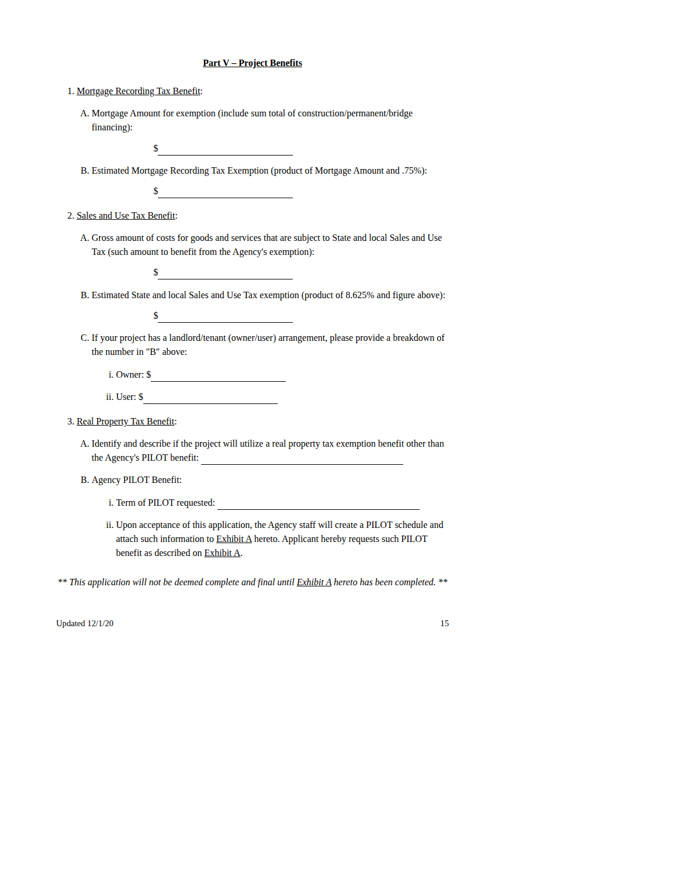Part V – Project Benefits
Mortgage Recording Tax Benefit:
Mortgage Amount for exemption (include sum total of construction/permanent/bridge financing):
$
Estimated Mortgage Recording Tax Exemption (product of Mortgage Amount and .75%):
$
Sales and Use Tax Benefit:
Gross amount of costs for goods and services that are subject to State and local Sales and Use Tax (such amount to benefit from the Agency's exemption):
$
Estimated State and local Sales and Use Tax exemption (product of 8.625% and figure above):
$
If your project has a landlord/tenant (owner/user) arrangement, please provide a breakdown of the number in "B" above:
Owner: $
User: $
Real Property Tax Benefit:
Identify and describe if the project will utilize a real property tax exemption benefit other than the Agency's PILOT benefit:
Agency PILOT Benefit:
Term of PILOT requested:
Upon acceptance of this application, the Agency staff will create a PILOT schedule and attach such information to Exhibit A hereto. Applicant hereby requests such PILOT benefit as described on Exhibit A.
** This application will not be deemed complete and final until Exhibit A hereto has been completed. **
Updated 12/1/20 15